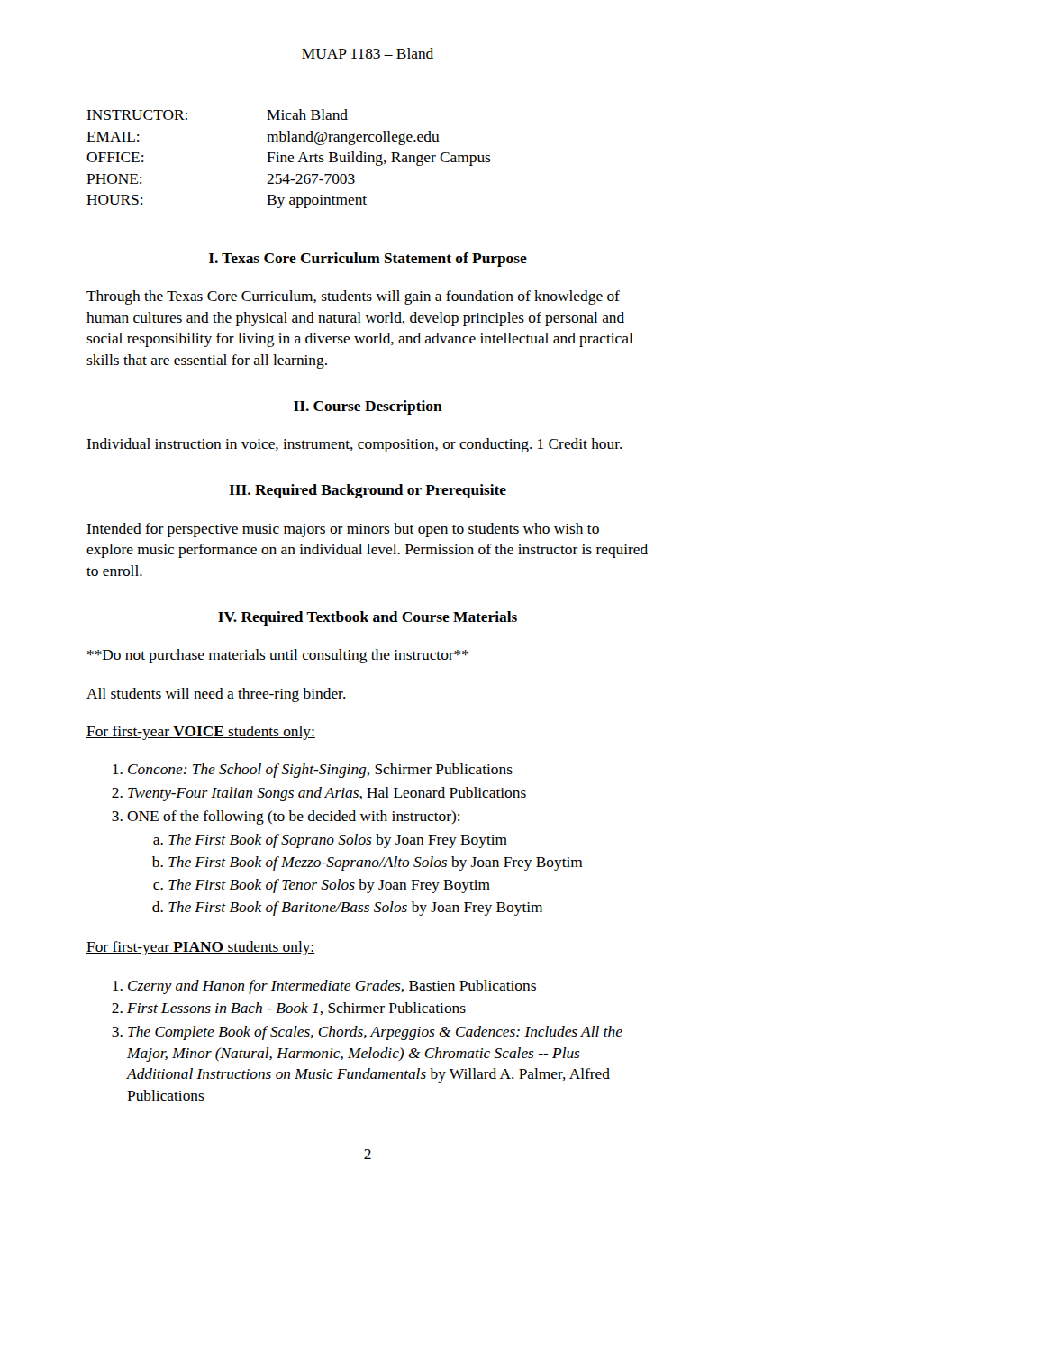MUAP 1183 – Bland
| INSTRUCTOR: | Micah Bland |
| EMAIL: | mbland@rangercollege.edu |
| OFFICE: | Fine Arts Building, Ranger Campus |
| PHONE: | 254-267-7003 |
| HOURS: | By appointment |
I. Texas Core Curriculum Statement of Purpose
Through the Texas Core Curriculum, students will gain a foundation of knowledge of human cultures and the physical and natural world, develop principles of personal and social responsibility for living in a diverse world, and advance intellectual and practical skills that are essential for all learning.
II. Course Description
Individual instruction in voice, instrument, composition, or conducting. 1 Credit hour.
III. Required Background or Prerequisite
Intended for perspective music majors or minors but open to students who wish to explore music performance on an individual level. Permission of the instructor is required to enroll.
IV. Required Textbook and Course Materials
**Do not purchase materials until consulting the instructor**
All students will need a three-ring binder.
For first-year VOICE students only:
Concone: The School of Sight-Singing, Schirmer Publications
Twenty-Four Italian Songs and Arias, Hal Leonard Publications
ONE of the following (to be decided with instructor):
The First Book of Soprano Solos by Joan Frey Boytim
The First Book of Mezzo-Soprano/Alto Solos by Joan Frey Boytim
The First Book of Tenor Solos by Joan Frey Boytim
The First Book of Baritone/Bass Solos by Joan Frey Boytim
For first-year PIANO students only:
Czerny and Hanon for Intermediate Grades, Bastien Publications
First Lessons in Bach - Book 1, Schirmer Publications
The Complete Book of Scales, Chords, Arpeggios & Cadences: Includes All the Major, Minor (Natural, Harmonic, Melodic) & Chromatic Scales -- Plus Additional Instructions on Music Fundamentals by Willard A. Palmer, Alfred Publications
2